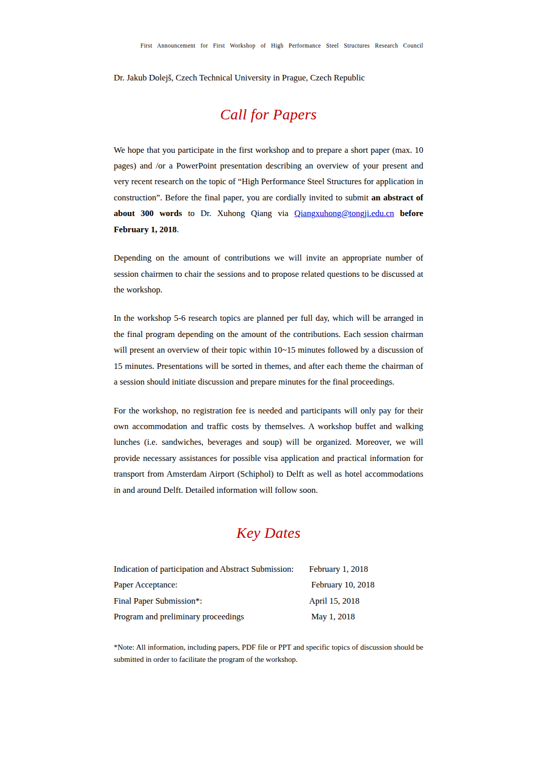First Announcement for First Workshop of High Performance Steel Structures Research Council
Dr. Jakub Dolejš, Czech Technical University in Prague, Czech Republic
Call for Papers
We hope that you participate in the first workshop and to prepare a short paper (max. 10 pages) and /or a PowerPoint presentation describing an overview of your present and very recent research on the topic of “High Performance Steel Structures for application in construction”. Before the final paper, you are cordially invited to submit an abstract of about 300 words to Dr. Xuhong Qiang via Qiangxuhong@tongji.edu.cn before February 1, 2018.
Depending on the amount of contributions we will invite an appropriate number of session chairmen to chair the sessions and to propose related questions to be discussed at the workshop.
In the workshop 5-6 research topics are planned per full day, which will be arranged in the final program depending on the amount of the contributions. Each session chairman will present an overview of their topic within 10~15 minutes followed by a discussion of 15 minutes. Presentations will be sorted in themes, and after each theme the chairman of a session should initiate discussion and prepare minutes for the final proceedings.
For the workshop, no registration fee is needed and participants will only pay for their own accommodation and traffic costs by themselves. A workshop buffet and walking lunches (i.e. sandwiches, beverages and soup) will be organized. Moreover, we will provide necessary assistances for possible visa application and practical information for transport from Amsterdam Airport (Schiphol) to Delft as well as hotel accommodations in and around Delft. Detailed information will follow soon.
Key Dates
| Indication of participation and Abstract Submission: | February 1, 2018 |
| Paper Acceptance: | February 10, 2018 |
| Final Paper Submission*: | April 15, 2018 |
| Program and preliminary proceedings | May 1, 2018 |
*Note: All information, including papers, PDF file or PPT and specific topics of discussion should be submitted in order to facilitate the program of the workshop.